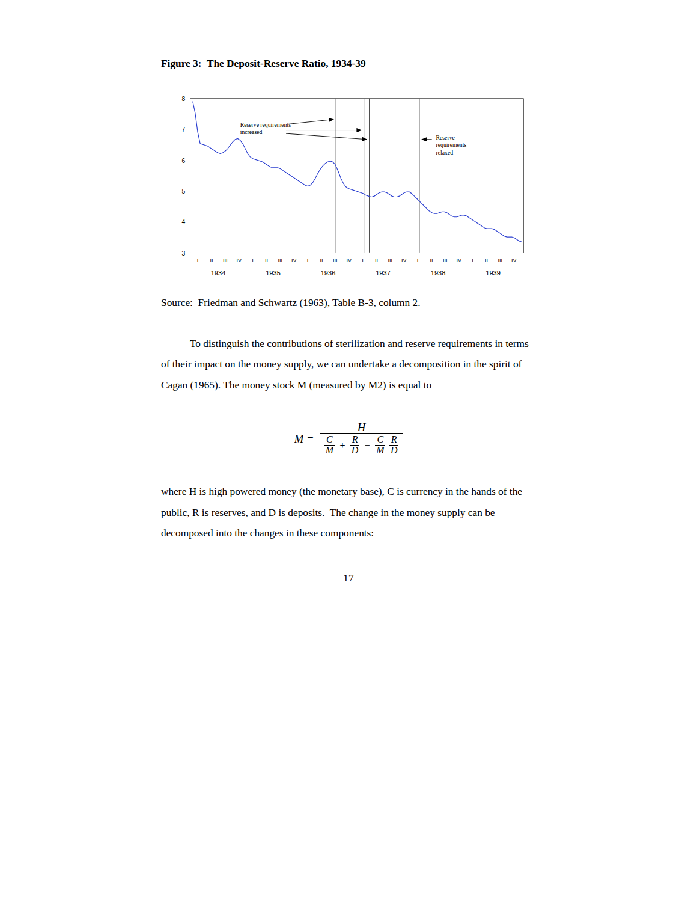Figure 3: The Deposit-Reserve Ratio, 1934-39
8 7 6 5 4 8 7 6 5 4 3 Reserve requirements increased Reserve requirements relaxed I II III IV I II III IV I II III IV I II III IV I II III IV I II III IV 1934 1935 1936 1937 1938 1939
Source: Friedman and Schwartz (1963), Table B-3, column 2.
To distinguish the contributions of sterilization and reserve requirements in terms of their impact on the money supply, we can undertake a decomposition in the spirit of Cagan (1965). The money stock M (measured by M2) is equal to
M = H CM + RD − CM RD
where H is high powered money (the monetary base), C is currency in the hands of the public, R is reserves, and D is deposits. The change in the money supply can be decomposed into the changes in these components:
17